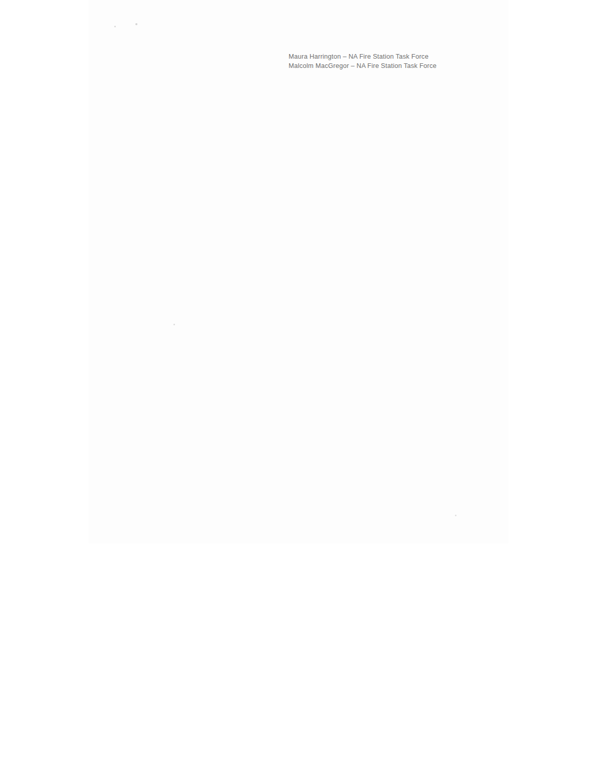Maura Harrington – NA Fire Station Task Force
Malcolm MacGregor – NA Fire Station Task Force